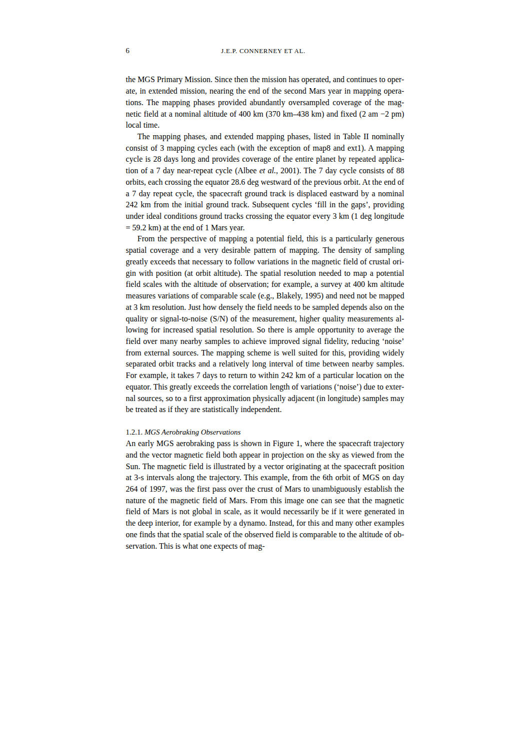6 J.E.P. Connerney et al.
the MGS Primary Mission. Since then the mission has operated, and continues to operate, in extended mission, nearing the end of the second Mars year in mapping operations. The mapping phases provided abundantly oversampled coverage of the magnetic field at a nominal altitude of 400 km (370 km–438 km) and fixed (2 am −2 pm) local time.
The mapping phases, and extended mapping phases, listed in Table II nominally consist of 3 mapping cycles each (with the exception of map8 and ext1). A mapping cycle is 28 days long and provides coverage of the entire planet by repeated application of a 7 day near-repeat cycle (Albee et al., 2001). The 7 day cycle consists of 88 orbits, each crossing the equator 28.6 deg westward of the previous orbit. At the end of a 7 day repeat cycle, the spacecraft ground track is displaced eastward by a nominal 242 km from the initial ground track. Subsequent cycles ‘fill in the gaps’, providing under ideal conditions ground tracks crossing the equator every 3 km (1 deg longitude = 59.2 km) at the end of 1 Mars year.
From the perspective of mapping a potential field, this is a particularly generous spatial coverage and a very desirable pattern of mapping. The density of sampling greatly exceeds that necessary to follow variations in the magnetic field of crustal origin with position (at orbit altitude). The spatial resolution needed to map a potential field scales with the altitude of observation; for example, a survey at 400 km altitude measures variations of comparable scale (e.g., Blakely, 1995) and need not be mapped at 3 km resolution. Just how densely the field needs to be sampled depends also on the quality or signal-to-noise (S/N) of the measurement, higher quality measurements allowing for increased spatial resolution. So there is ample opportunity to average the field over many nearby samples to achieve improved signal fidelity, reducing ‘noise’ from external sources. The mapping scheme is well suited for this, providing widely separated orbit tracks and a relatively long interval of time between nearby samples. For example, it takes 7 days to return to within 242 km of a particular location on the equator. This greatly exceeds the correlation length of variations (‘noise’) due to external sources, so to a first approximation physically adjacent (in longitude) samples may be treated as if they are statistically independent.
1.2.1. MGS Aerobraking Observations
An early MGS aerobraking pass is shown in Figure 1, where the spacecraft trajectory and the vector magnetic field both appear in projection on the sky as viewed from the Sun. The magnetic field is illustrated by a vector originating at the spacecraft position at 3-s intervals along the trajectory. This example, from the 6th orbit of MGS on day 264 of 1997, was the first pass over the crust of Mars to unambiguously establish the nature of the magnetic field of Mars. From this image one can see that the magnetic field of Mars is not global in scale, as it would necessarily be if it were generated in the deep interior, for example by a dynamo. Instead, for this and many other examples one finds that the spatial scale of the observed field is comparable to the altitude of observation. This is what one expects of mag-